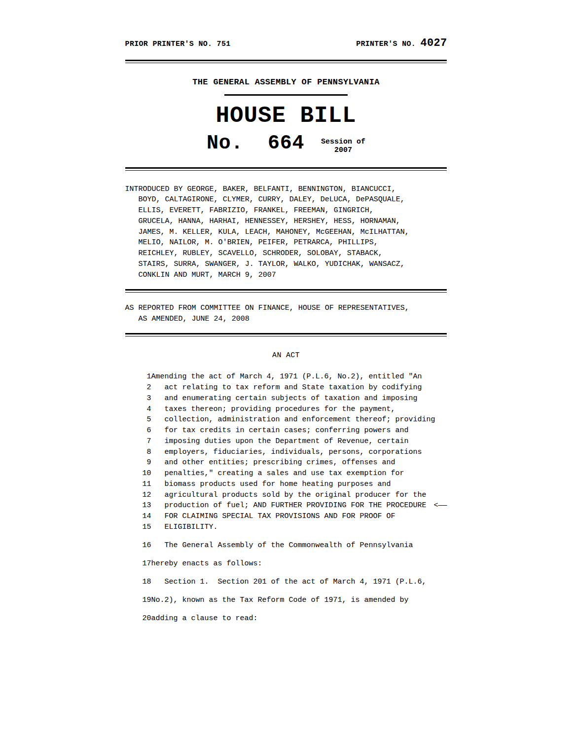PRIOR PRINTER'S NO. 751 PRINTER'S NO. 4027
THE GENERAL ASSEMBLY OF PENNSYLVANIA
HOUSE BILL
No. 664 Session of
2007
INTRODUCED BY GEORGE, BAKER, BELFANTI, BENNINGTON, BIANCUCCI, BOYD, CALTAGIRONE, CLYMER, CURRY, DALEY, DeLUCA, DePASQUALE, ELLIS, EVERETT, FABRIZIO, FRANKEL, FREEMAN, GINGRICH, GRUCELA, HANNA, HARHAI, HENNESSEY, HERSHEY, HESS, HORNAMAN, JAMES, M. KELLER, KULA, LEACH, MAHONEY, McGEEHAN, McILHATTAN, MELIO, NAILOR, M. O'BRIEN, PEIFER, PETRARCA, PHILLIPS, REICHLEY, RUBLEY, SCAVELLO, SCHRODER, SOLOBAY, STABACK, STAIRS, SURRA, SWANGER, J. TAYLOR, WALKO, YUDICHAK, WANSACZ, CONKLIN AND MURT, MARCH 9, 2007
AS REPORTED FROM COMMITTEE ON FINANCE, HOUSE OF REPRESENTATIVES, AS AMENDED, JUNE 24, 2008
AN ACT
| 1 | Amending the act of March 4, 1971 (P.L.6, No.2), entitled "An |
| 2 | act relating to tax reform and State taxation by codifying |
| 3 | and enumerating certain subjects of taxation and imposing |
| 4 | taxes thereon; providing procedures for the payment, |
| 5 | collection, administration and enforcement thereof; providing |
| 6 | for tax credits in certain cases; conferring powers and |
| 7 | imposing duties upon the Department of Revenue, certain |
| 8 | employers, fiduciaries, individuals, persons, corporations |
| 9 | and other entities; prescribing crimes, offenses and |
| 10 | penalties," creating a sales and use tax exemption for |
| 11 | biomass products used for home heating purposes and |
| 12 | agricultural products sold by the original producer for the |
| 13 | production of fuel; AND FURTHER PROVIDING FOR THE PROCEDURE <—— |
| 14 | FOR CLAIMING SPECIAL TAX PROVISIONS AND FOR PROOF OF |
| 15 | ELIGIBILITY. |
| 16 | The General Assembly of the Commonwealth of Pennsylvania |
| 17 | hereby enacts as follows: |
| 18 | Section 1. Section 201 of the act of March 4, 1971 (P.L.6, |
| 19 | No.2), known as the Tax Reform Code of 1971, is amended by |
| 20 | adding a clause to read: |